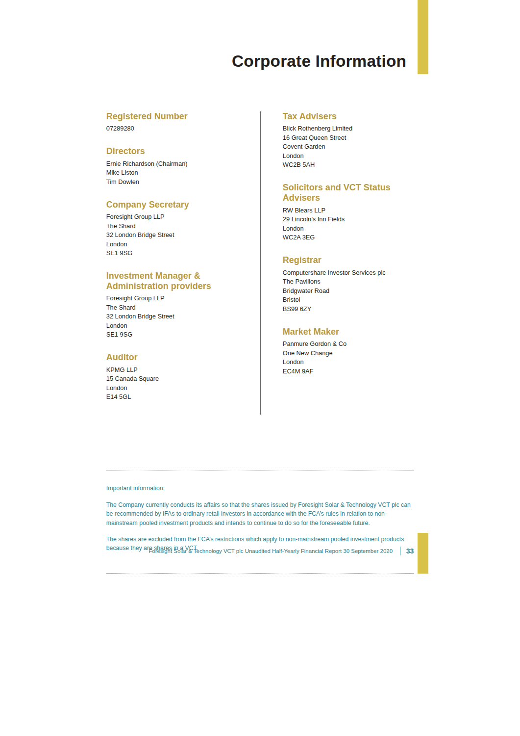Corporate Information
Registered Number
07289280
Directors
Ernie Richardson (Chairman)
Mike Liston
Tim Dowlen
Company Secretary
Foresight Group LLP
The Shard
32 London Bridge Street
London
SE1 9SG
Investment Manager &
Administration providers
Foresight Group LLP
The Shard
32 London Bridge Street
London
SE1 9SG
Auditor
KPMG LLP
15 Canada Square
London
E14 5GL
Tax Advisers
Blick Rothenberg Limited
16 Great Queen Street
Covent Garden
London
WC2B 5AH
Solicitors and VCT Status
Advisers
RW Blears LLP
29 Lincoln’s Inn Fields
London
WC2A 3EG
Registrar
Computershare Investor Services plc
The Pavilions
Bridgwater Road
Bristol
BS99 6ZY
Market Maker
Panmure Gordon & Co
One New Change
London
EC4M 9AF
Important information:
The Company currently conducts its affairs so that the shares issued by Foresight Solar & Technology VCT plc can be recommended by IFAs to ordinary retail investors in accordance with the FCA’s rules in relation to non-mainstream pooled investment products and intends to continue to do so for the foreseeable future.
The shares are excluded from the FCA’s restrictions which apply to non-mainstream pooled investment products because they are shares in a VCT.
Foresight Solar & Technology VCT plc Unaudited Half-Yearly Financial Report 30 September 2020 33